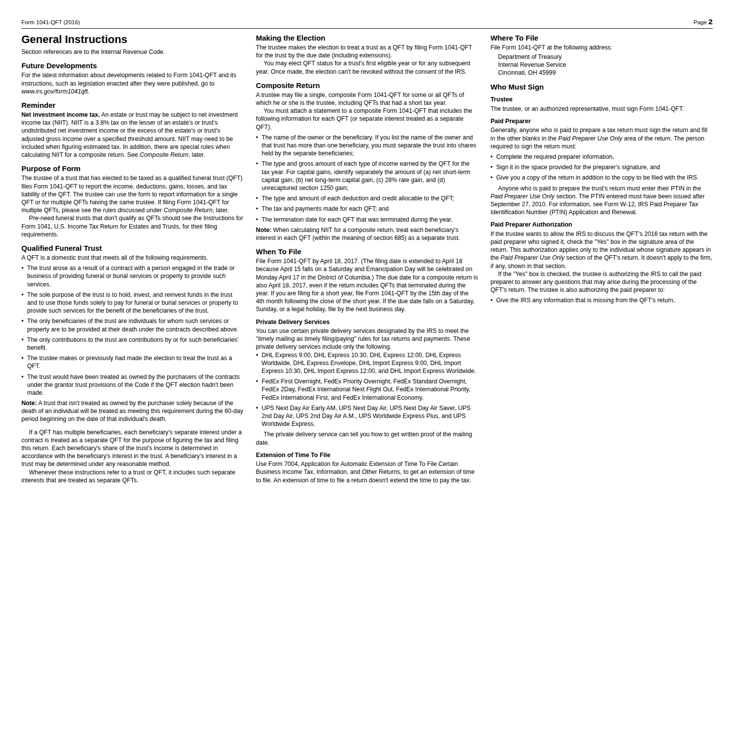Form 1041-QFT (2016)
Page 2
General Instructions
Section references are to the Internal Revenue Code.
Future Developments
For the latest information about developments related to Form 1041-QFT and its instructions, such as legislation enacted after they were published, go to www.irs.gov/form1041qft.
Reminder
Net investment income tax. An estate or trust may be subject to net investment income tax (NIIT). NIIT is a 3.8% tax on the lesser of an estate's or trust's undistributed net investment income or the excess of the estate's or trust's adjusted gross income over a specified threshold amount. NIIT may need to be included when figuring estimated tax. In addition, there are special rules when calculating NIIT for a composite return. See Composite Return, later.
Purpose of Form
The trustee of a trust that has elected to be taxed as a qualified funeral trust (QFT) files Form 1041-QFT to report the income, deductions, gains, losses, and tax liability of the QFT. The trustee can use the form to report information for a single QFT or for multiple QFTs having the same trustee. If filing Form 1041-QFT for multiple QFTs, please see the rules discussed under Composite Return, later.
Pre-need funeral trusts that don't qualify as QFTs should see the Instructions for Form 1041, U.S. Income Tax Return for Estates and Trusts, for their filing requirements.
Qualified Funeral Trust
A QFT is a domestic trust that meets all of the following requirements.
The trust arose as a result of a contract with a person engaged in the trade or business of providing funeral or burial services or property to provide such services.
The sole purpose of the trust is to hold, invest, and reinvest funds in the trust and to use those funds solely to pay for funeral or burial services or property to provide such services for the benefit of the beneficiaries of the trust.
The only beneficiaries of the trust are individuals for whom such services or property are to be provided at their death under the contracts described above.
The only contributions to the trust are contributions by or for such beneficiaries' benefit.
The trustee makes or previously had made the election to treat the trust as a QFT.
The trust would have been treated as owned by the purchasers of the contracts under the grantor trust provisions of the Code if the QFT election hadn't been made.
Note: A trust that isn't treated as owned by the purchaser solely because of the death of an individual will be treated as meeting this requirement during the 60-day period beginning on the date of that individual's death.
If a QFT has multiple beneficiaries, each beneficiary's separate interest under a contract is treated as a separate QFT for the purpose of figuring the tax and filing this return. Each beneficiary's share of the trust's income is determined in accordance with the beneficiary's interest in the trust. A beneficiary's interest in a trust may be determined under any reasonable method.
Whenever these instructions refer to a trust or QFT, it includes such separate interests that are treated as separate QFTs.
Making the Election
The trustee makes the election to treat a trust as a QFT by filing Form 1041-QFT for the trust by the due date (including extensions).
You may elect QFT status for a trust's first eligible year or for any subsequent year. Once made, the election can't be revoked without the consent of the IRS.
Composite Return
A trustee may file a single, composite Form 1041-QFT for some or all QFTs of which he or she is the trustee, including QFTs that had a short tax year.
You must attach a statement to a composite Form 1041-QFT that includes the following information for each QFT (or separate interest treated as a separate QFT).
The name of the owner or the beneficiary. If you list the name of the owner and that trust has more than one beneficiary, you must separate the trust into shares held by the separate beneficiaries;
The type and gross amount of each type of income earned by the QFT for the tax year. For capital gains, identify separately the amount of (a) net short-term capital gain, (b) net long-term capital gain, (c) 28% rate gain, and (d) unrecaptured section 1250 gain;
The type and amount of each deduction and credit allocable to the QFT;
The tax and payments made for each QFT; and
The termination date for each QFT that was terminated during the year.
Note: When calculating NIIT for a composite return, treat each beneficiary's interest in each QFT (within the meaning of section 685) as a separate trust.
When To File
File Form 1041-QFT by April 18, 2017. (The filing date is extended to April 18 because April 15 falls on a Saturday and Emancipation Day will be celebrated on Monday April 17 in the District of Columbia.) The due date for a composite return is also April 18, 2017, even if the return includes QFTs that terminated during the year. If you are filing for a short year, file Form 1041-QFT by the 15th day of the 4th month following the close of the short year. If the due date falls on a Saturday, Sunday, or a legal holiday, file by the next business day.
Private Delivery Services
You can use certain private delivery services designated by the IRS to meet the "timely mailing as timely filing/paying" rules for tax returns and payments. These private delivery services include only the following.
DHL Express 9:00, DHL Express 10:30, DHL Express 12:00, DHL Express Worldwide, DHL Express Envelope, DHL Import Express 9:00, DHL Import Express 10:30, DHL Import Express 12:00, and DHL Import Express Worldwide.
FedEx First Overnight, FedEx Priority Overnight, FedEx Standard Overnight, FedEx 2Day, FedEx International Next Flight Out, FedEx International Priority, FedEx International First, and FedEx International Economy.
UPS Next Day Air Early AM, UPS Next Day Air, UPS Next Day Air Saver, UPS 2nd Day Air, UPS 2nd Day Air A.M., UPS Worldwide Express Plus, and UPS Worldwide Express.
The private delivery service can tell you how to get written proof of the mailing date.
Extension of Time To File
Use Form 7004, Application for Automatic Extension of Time To File Certain Business Income Tax, Information, and Other Returns, to get an extension of time to file. An extension of time to file a return doesn't extend the time to pay the tax.
Where To File
File Form 1041-QFT at the following address:
Department of Treasury
Internal Revenue Service
Cincinnati, OH 45999
Who Must Sign
Trustee
The trustee, or an authorized representative, must sign Form 1041-QFT.
Paid Preparer
Generally, anyone who is paid to prepare a tax return must sign the return and fill in the other blanks in the Paid Preparer Use Only area of the return. The person required to sign the return must:
Complete the required preparer information,
Sign it in the space provided for the preparer's signature, and
Give you a copy of the return in addition to the copy to be filed with the IRS.
Anyone who is paid to prepare the trust's return must enter their PTIN in the Paid Preparer Use Only section. The PTIN entered must have been issued after September 27, 2010. For information, see Form W-12, IRS Paid Preparer Tax Identification Number (PTIN) Application and Renewal.
Paid Preparer Authorization
If the trustee wants to allow the IRS to discuss the QFT's 2016 tax return with the paid preparer who signed it, check the "Yes" box in the signature area of the return. This authorization applies only to the individual whose signature appears in the Paid Preparer Use Only section of the QFT's return. It doesn't apply to the firm, if any, shown in that section.
If the "Yes" box is checked, the trustee is authorizing the IRS to call the paid preparer to answer any questions that may arise during the processing of the QFT's return. The trustee is also authorizing the paid preparer to:
Give the IRS any information that is missing from the QFT's return,